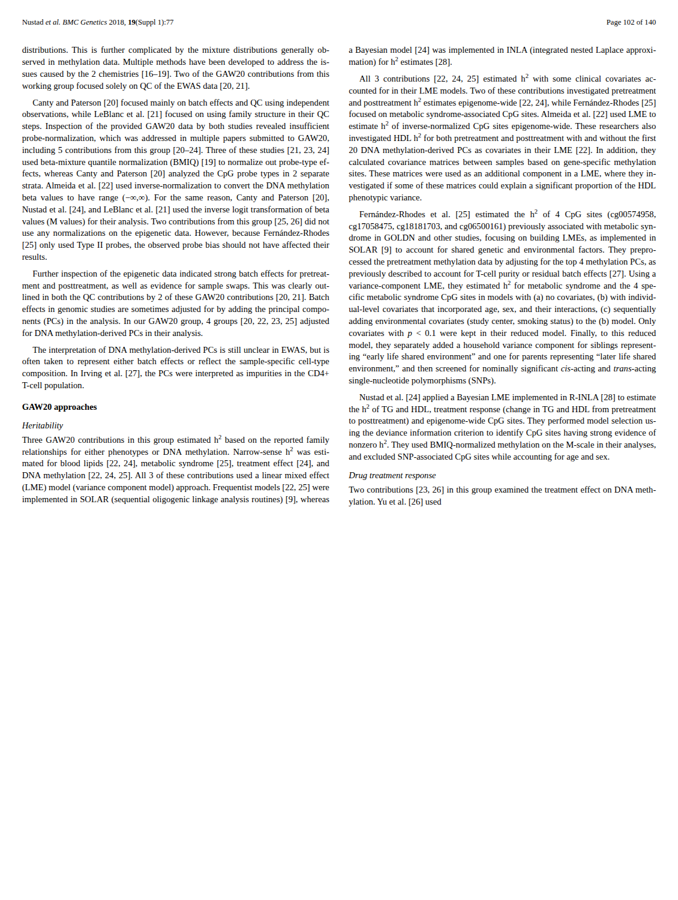Nustad et al. BMC Genetics 2018, 19(Suppl 1):77 Page 102 of 140
distributions. This is further complicated by the mixture distributions generally observed in methylation data. Multiple methods have been developed to address the issues caused by the 2 chemistries [16–19]. Two of the GAW20 contributions from this working group focused solely on QC of the EWAS data [20, 21].
Canty and Paterson [20] focused mainly on batch effects and QC using independent observations, while LeBlanc et al. [21] focused on using family structure in their QC steps. Inspection of the provided GAW20 data by both studies revealed insufficient probe-normalization, which was addressed in multiple papers submitted to GAW20, including 5 contributions from this group [20–24]. Three of these studies [21, 23, 24] used beta-mixture quantile normalization (BMIQ) [19] to normalize out probe-type effects, whereas Canty and Paterson [20] analyzed the CpG probe types in 2 separate strata. Almeida et al. [22] used inverse-normalization to convert the DNA methylation beta values to have range (−∞,∞). For the same reason, Canty and Paterson [20], Nustad et al. [24], and LeBlanc et al. [21] used the inverse logit transformation of beta values (M values) for their analysis. Two contributions from this group [25, 26] did not use any normalizations on the epigenetic data. However, because Fernández-Rhodes [25] only used Type II probes, the observed probe bias should not have affected their results.
Further inspection of the epigenetic data indicated strong batch effects for pretreatment and posttreatment, as well as evidence for sample swaps. This was clearly outlined in both the QC contributions by 2 of these GAW20 contributions [20, 21]. Batch effects in genomic studies are sometimes adjusted for by adding the principal components (PCs) in the analysis. In our GAW20 group, 4 groups [20, 22, 23, 25] adjusted for DNA methylation-derived PCs in their analysis.
The interpretation of DNA methylation-derived PCs is still unclear in EWAS, but is often taken to represent either batch effects or reflect the sample-specific cell-type composition. In Irving et al. [27], the PCs were interpreted as impurities in the CD4+ T-cell population.
GAW20 approaches
Heritability
Three GAW20 contributions in this group estimated h2 based on the reported family relationships for either phenotypes or DNA methylation. Narrow-sense h2 was estimated for blood lipids [22, 24], metabolic syndrome [25], treatment effect [24], and DNA methylation [22, 24, 25]. All 3 of these contributions used a linear mixed effect (LME) model (variance component model) approach. Frequentist models [22, 25] were implemented in SOLAR (sequential oligogenic linkage analysis routines) [9], whereas a Bayesian model [24] was implemented in INLA (integrated nested Laplace approximation) for h2 estimates [28].
All 3 contributions [22, 24, 25] estimated h2 with some clinical covariates accounted for in their LME models. Two of these contributions investigated pretreatment and posttreatment h2 estimates epigenome-wide [22, 24], while Fernández-Rhodes [25] focused on metabolic syndrome-associated CpG sites. Almeida et al. [22] used LME to estimate h2 of inverse-normalized CpG sites epigenome-wide. These researchers also investigated HDL h2 for both pretreatment and posttreatment with and without the first 20 DNA methylation-derived PCs as covariates in their LME [22]. In addition, they calculated covariance matrices between samples based on gene-specific methylation sites. These matrices were used as an additional component in a LME, where they investigated if some of these matrices could explain a significant proportion of the HDL phenotypic variance.
Fernández-Rhodes et al. [25] estimated the h2 of 4 CpG sites (cg00574958, cg17058475, cg18181703, and cg06500161) previously associated with metabolic syndrome in GOLDN and other studies, focusing on building LMEs, as implemented in SOLAR [9] to account for shared genetic and environmental factors. They preprocessed the pretreatment methylation data by adjusting for the top 4 methylation PCs, as previously described to account for T-cell purity or residual batch effects [27]. Using a variance-component LME, they estimated h2 for metabolic syndrome and the 4 specific metabolic syndrome CpG sites in models with (a) no covariates, (b) with individual-level covariates that incorporated age, sex, and their interactions, (c) sequentially adding environmental covariates (study center, smoking status) to the (b) model. Only covariates with p < 0.1 were kept in their reduced model. Finally, to this reduced model, they separately added a household variance component for siblings representing “early life shared environment” and one for parents representing “later life shared environment,” and then screened for nominally significant cis-acting and trans-acting single-nucleotide polymorphisms (SNPs).
Nustad et al. [24] applied a Bayesian LME implemented in R-INLA [28] to estimate the h2 of TG and HDL, treatment response (change in TG and HDL from pretreatment to posttreatment) and epigenome-wide CpG sites. They performed model selection using the deviance information criterion to identify CpG sites having strong evidence of nonzero h2. They used BMIQ-normalized methylation on the M-scale in their analyses, and excluded SNP-associated CpG sites while accounting for age and sex.
Drug treatment response
Two contributions [23, 26] in this group examined the treatment effect on DNA methylation. Yu et al. [26] used